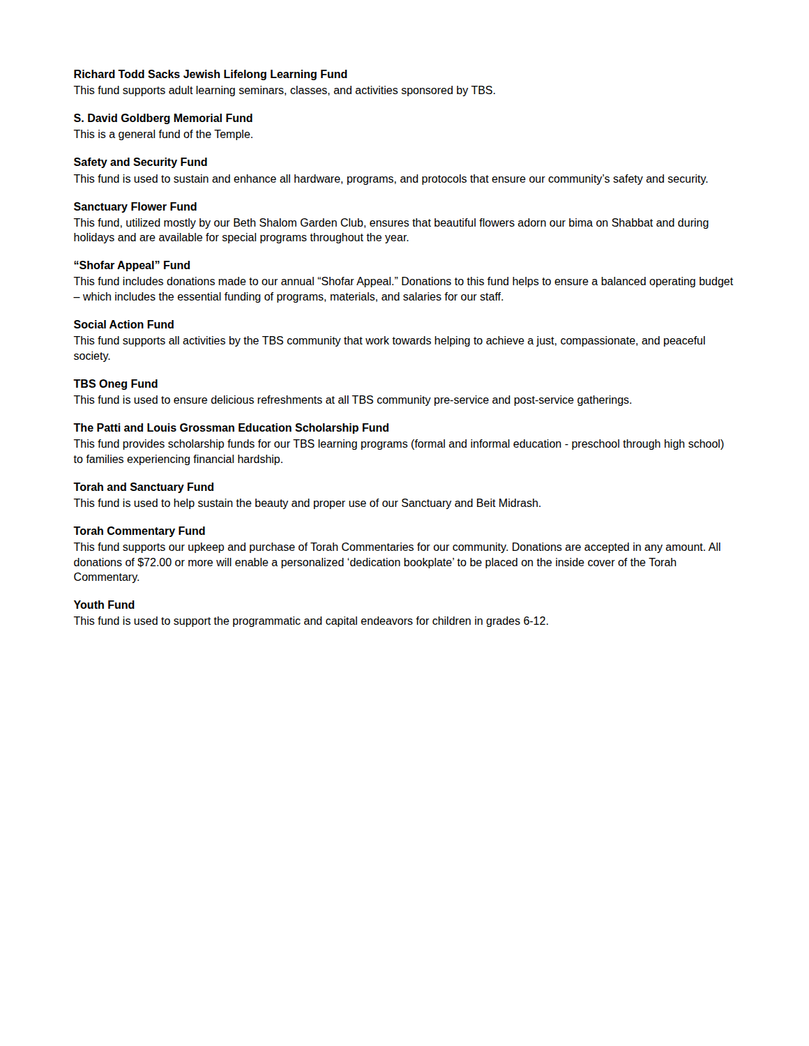Richard Todd Sacks Jewish Lifelong Learning Fund
This fund supports adult learning seminars, classes, and activities sponsored by TBS.
S. David Goldberg Memorial Fund
This is a general fund of the Temple.
Safety and Security Fund
This fund is used to sustain and enhance all hardware, programs, and protocols that ensure our community’s safety and security.
Sanctuary Flower Fund
This fund, utilized mostly by our Beth Shalom Garden Club, ensures that beautiful flowers adorn our bima on Shabbat and during holidays and are available for special programs throughout the year.
“Shofar Appeal” Fund
This fund includes donations made to our annual “Shofar Appeal.” Donations to this fund helps to ensure a balanced operating budget – which includes the essential funding of programs, materials, and salaries for our staff.
Social Action Fund
This fund supports all activities by the TBS community that work towards helping to achieve a just, compassionate, and peaceful society.
TBS Oneg Fund
This fund is used to ensure delicious refreshments at all TBS community pre-service and post-service gatherings.
The Patti and Louis Grossman Education Scholarship Fund
This fund provides scholarship funds for our TBS learning programs (formal and informal education - preschool through high school) to families experiencing financial hardship.
Torah and Sanctuary Fund
This fund is used to help sustain the beauty and proper use of our Sanctuary and Beit Midrash.
Torah Commentary Fund
This fund supports our upkeep and purchase of Torah Commentaries for our community. Donations are accepted in any amount. All donations of $72.00 or more will enable a personalized ‘dedication bookplate’ to be placed on the inside cover of the Torah Commentary.
Youth Fund
This fund is used to support the programmatic and capital endeavors for children in grades 6-12.